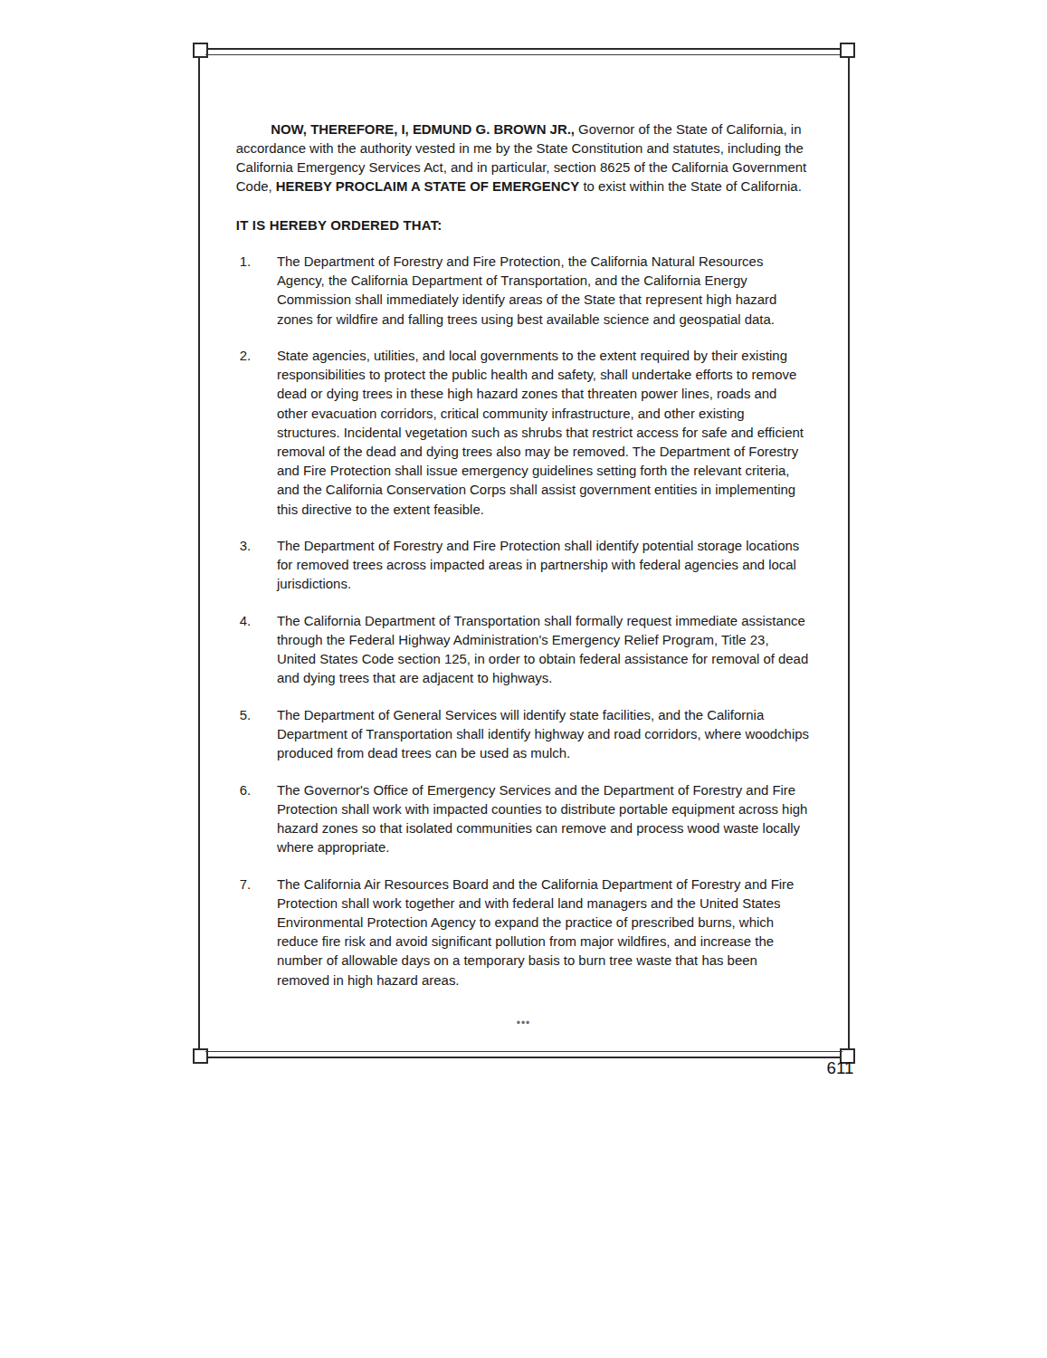NOW, THEREFORE, I, EDMUND G. BROWN JR., Governor of the State of California, in accordance with the authority vested in me by the State Constitution and statutes, including the California Emergency Services Act, and in particular, section 8625 of the California Government Code, HEREBY PROCLAIM A STATE OF EMERGENCY to exist within the State of California.
IT IS HEREBY ORDERED THAT:
The Department of Forestry and Fire Protection, the California Natural Resources Agency, the California Department of Transportation, and the California Energy Commission shall immediately identify areas of the State that represent high hazard zones for wildfire and falling trees using best available science and geospatial data.
State agencies, utilities, and local governments to the extent required by their existing responsibilities to protect the public health and safety, shall undertake efforts to remove dead or dying trees in these high hazard zones that threaten power lines, roads and other evacuation corridors, critical community infrastructure, and other existing structures. Incidental vegetation such as shrubs that restrict access for safe and efficient removal of the dead and dying trees also may be removed. The Department of Forestry and Fire Protection shall issue emergency guidelines setting forth the relevant criteria, and the California Conservation Corps shall assist government entities in implementing this directive to the extent feasible.
The Department of Forestry and Fire Protection shall identify potential storage locations for removed trees across impacted areas in partnership with federal agencies and local jurisdictions.
The California Department of Transportation shall formally request immediate assistance through the Federal Highway Administration's Emergency Relief Program, Title 23, United States Code section 125, in order to obtain federal assistance for removal of dead and dying trees that are adjacent to highways.
The Department of General Services will identify state facilities, and the California Department of Transportation shall identify highway and road corridors, where woodchips produced from dead trees can be used as mulch.
The Governor's Office of Emergency Services and the Department of Forestry and Fire Protection shall work with impacted counties to distribute portable equipment across high hazard zones so that isolated communities can remove and process wood waste locally where appropriate.
The California Air Resources Board and the California Department of Forestry and Fire Protection shall work together and with federal land managers and the United States Environmental Protection Agency to expand the practice of prescribed burns, which reduce fire risk and avoid significant pollution from major wildfires, and increase the number of allowable days on a temporary basis to burn tree waste that has been removed in high hazard areas.
•••
611